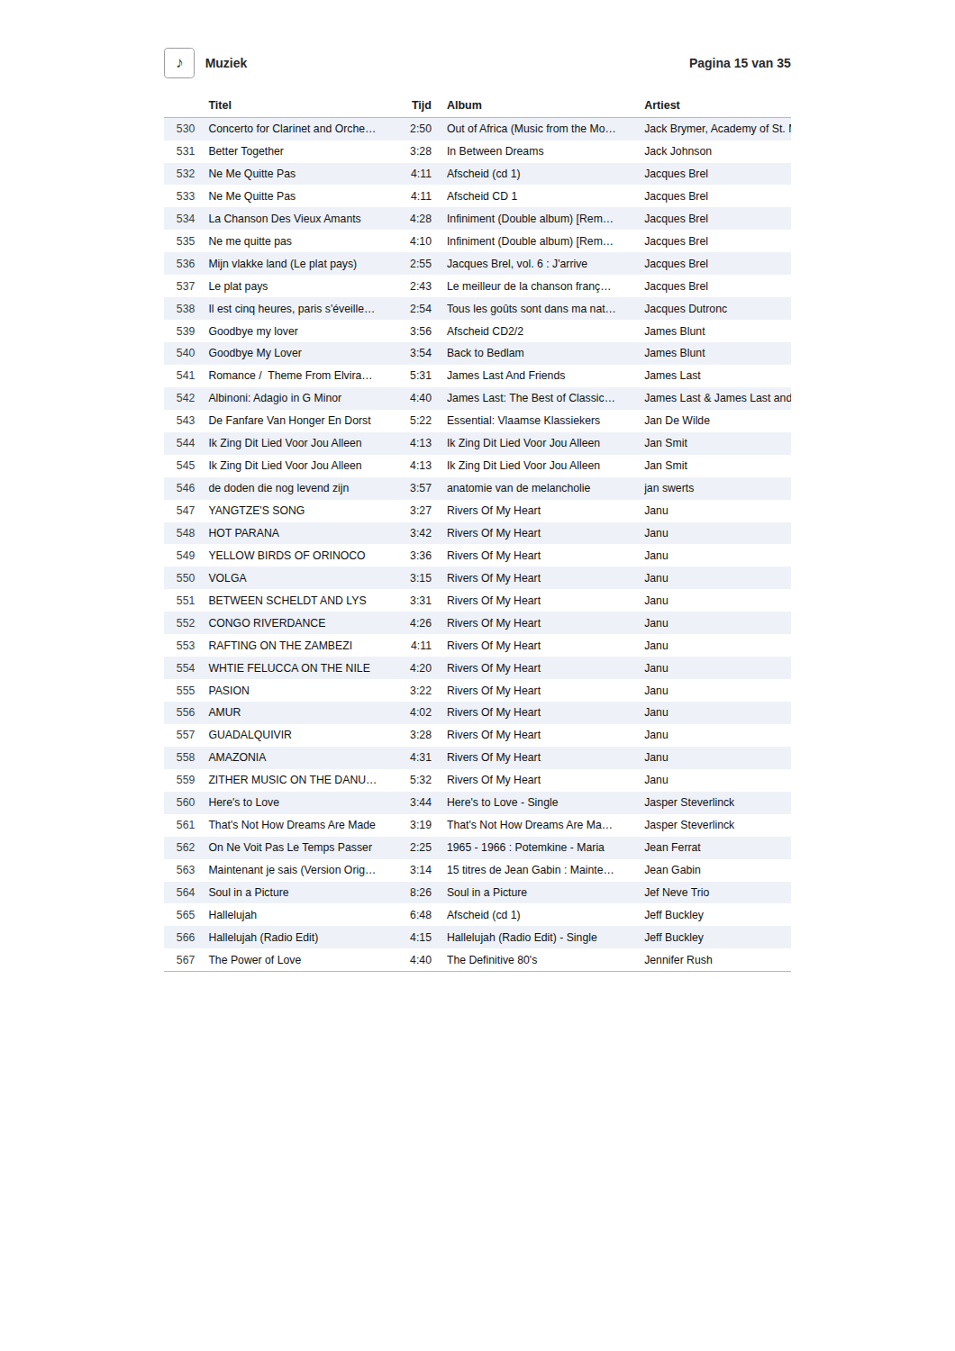♪
Muziek
Pagina 15 van 35
| | Titel | Tijd | Album | Artiest |
| --- | --- | --- | --- | --- |
| 530 | Concerto for Clarinet and Orche… | 2:50 | Out of Africa (Music from the Mo… | Jack Brymer, Academy of St. M… |
| 531 | Better Together | 3:28 | In Between Dreams | Jack Johnson |
| 532 | Ne Me Quitte Pas | 4:11 | Afscheid (cd 1) | Jacques Brel |
| 533 | Ne Me Quitte Pas | 4:11 | Afscheid CD 1 | Jacques Brel |
| 534 | La Chanson Des Vieux Amants | 4:28 | Infiniment (Double album) [Rem… | Jacques Brel |
| 535 | Ne me quitte pas | 4:10 | Infiniment (Double album) [Rem… | Jacques Brel |
| 536 | Mijn vlakke land (Le plat pays) | 2:55 | Jacques Brel, vol. 6 : J'arrive | Jacques Brel |
| 537 | Le plat pays | 2:43 | Le meilleur de la chanson franç… | Jacques Brel |
| 538 | Il est cinq heures, paris s'éveille… | 2:54 | Tous les goûts sont dans ma nat… | Jacques Dutronc |
| 539 | Goodbye my lover | 3:56 | Afscheid CD2/2 | James Blunt |
| 540 | Goodbye My Lover | 3:54 | Back to Bedlam | James Blunt |
| 541 | Romance / Theme From Elvira… | 5:31 | James Last And Friends | James Last |
| 542 | Albinoni: Adagio in G Minor | 4:40 | James Last: The Best of Classic… | James Last & James Last and… |
| 543 | De Fanfare Van Honger En Dorst | 5:22 | Essential: Vlaamse Klassiekers | Jan De Wilde |
| 544 | Ik Zing Dit Lied Voor Jou Alleen | 4:13 | Ik Zing Dit Lied Voor Jou Alleen | Jan Smit |
| 545 | Ik Zing Dit Lied Voor Jou Alleen | 4:13 | Ik Zing Dit Lied Voor Jou Alleen | Jan Smit |
| 546 | de doden die nog levend zijn | 3:57 | anatomie van de melancholie | jan swerts |
| 547 | YANGTZE'S SONG | 3:27 | Rivers Of My Heart | Janu |
| 548 | HOT PARANA | 3:42 | Rivers Of My Heart | Janu |
| 549 | YELLOW BIRDS OF ORINOCO | 3:36 | Rivers Of My Heart | Janu |
| 550 | VOLGA | 3:15 | Rivers Of My Heart | Janu |
| 551 | BETWEEN SCHELDT AND LYS | 3:31 | Rivers Of My Heart | Janu |
| 552 | CONGO RIVERDANCE | 4:26 | Rivers Of My Heart | Janu |
| 553 | RAFTING ON THE ZAMBEZI | 4:11 | Rivers Of My Heart | Janu |
| 554 | WHTIE FELUCCA ON THE NILE | 4:20 | Rivers Of My Heart | Janu |
| 555 | PASION | 3:22 | Rivers Of My Heart | Janu |
| 556 | AMUR | 4:02 | Rivers Of My Heart | Janu |
| 557 | GUADALQUIVIR | 3:28 | Rivers Of My Heart | Janu |
| 558 | AMAZONIA | 4:31 | Rivers Of My Heart | Janu |
| 559 | ZITHER MUSIC ON THE DANU… | 5:32 | Rivers Of My Heart | Janu |
| 560 | Here's to Love | 3:44 | Here's to Love - Single | Jasper Steverlinck |
| 561 | That's Not How Dreams Are Made | 3:19 | That's Not How Dreams Are Ma… | Jasper Steverlinck |
| 562 | On Ne Voit Pas Le Temps Passer | 2:25 | 1965 - 1966 : Potemkine - Maria | Jean Ferrat |
| 563 | Maintenant je sais (Version Orig… | 3:14 | 15 titres de Jean Gabin : Mainte… | Jean Gabin |
| 564 | Soul in a Picture | 8:26 | Soul in a Picture | Jef Neve Trio |
| 565 | Hallelujah | 6:48 | Afscheid (cd 1) | Jeff Buckley |
| 566 | Hallelujah (Radio Edit) | 4:15 | Hallelujah (Radio Edit) - Single | Jeff Buckley |
| 567 | The Power of Love | 4:40 | The Definitive 80's | Jennifer Rush |